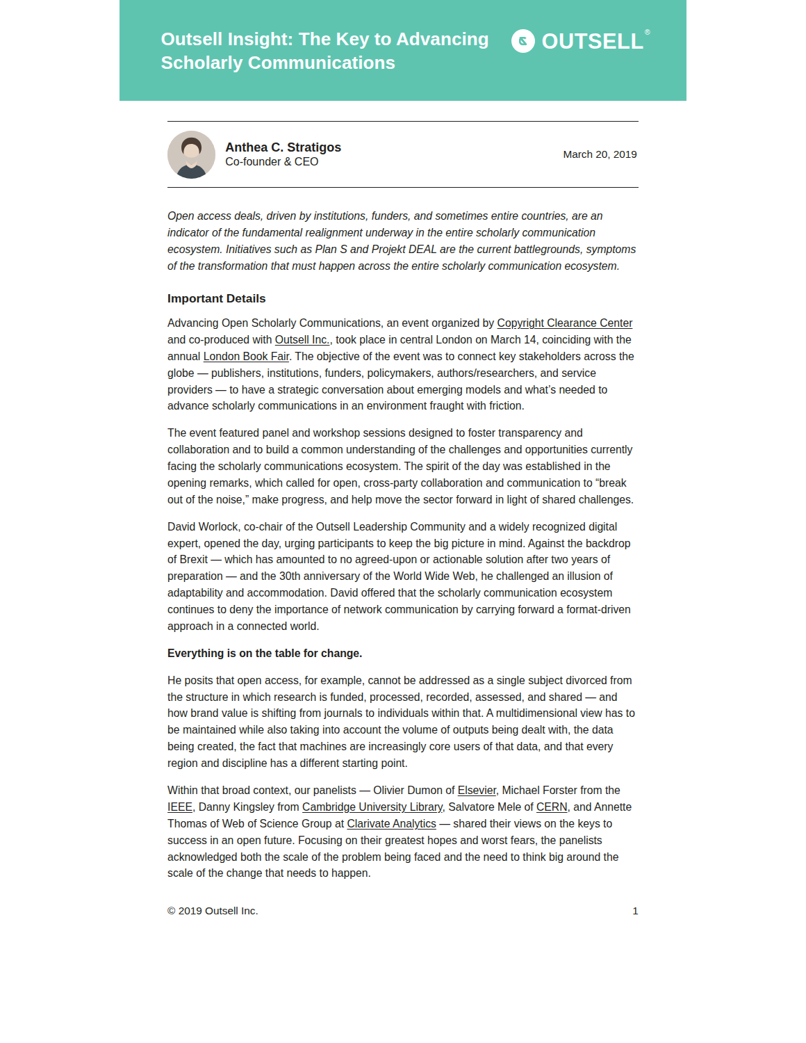Outsell Insight: The Key to Advancing
Scholarly Communications
OUTSELL®
Anthea C. Stratigos
Co-founder & CEO
March 20, 2019
Open access deals, driven by institutions, funders, and sometimes entire countries, are an indicator of the fundamental realignment underway in the entire scholarly communication ecosystem. Initiatives such as Plan S and Projekt DEAL are the current battlegrounds, symptoms of the transformation that must happen across the entire scholarly communication ecosystem.
Important Details
Advancing Open Scholarly Communications, an event organized by Copyright Clearance Center and co-produced with Outsell Inc., took place in central London on March 14, coinciding with the annual London Book Fair. The objective of the event was to connect key stakeholders across the globe — publishers, institutions, funders, policymakers, authors/researchers, and service providers — to have a strategic conversation about emerging models and what’s needed to advance scholarly communications in an environment fraught with friction.
The event featured panel and workshop sessions designed to foster transparency and collaboration and to build a common understanding of the challenges and opportunities currently facing the scholarly communications ecosystem. The spirit of the day was established in the opening remarks, which called for open, cross-party collaboration and communication to “break out of the noise,” make progress, and help move the sector forward in light of shared challenges.
David Worlock, co-chair of the Outsell Leadership Community and a widely recognized digital expert, opened the day, urging participants to keep the big picture in mind. Against the backdrop of Brexit — which has amounted to no agreed-upon or actionable solution after two years of preparation — and the 30th anniversary of the World Wide Web, he challenged an illusion of adaptability and accommodation. David offered that the scholarly communication ecosystem continues to deny the importance of network communication by carrying forward a format-driven approach in a connected world.
Everything is on the table for change.
He posits that open access, for example, cannot be addressed as a single subject divorced from the structure in which research is funded, processed, recorded, assessed, and shared — and how brand value is shifting from journals to individuals within that. A multidimensional view has to be maintained while also taking into account the volume of outputs being dealt with, the data being created, the fact that machines are increasingly core users of that data, and that every region and discipline has a different starting point.
Within that broad context, our panelists — Olivier Dumon of Elsevier, Michael Forster from the IEEE, Danny Kingsley from Cambridge University Library, Salvatore Mele of CERN, and Annette Thomas of Web of Science Group at Clarivate Analytics — shared their views on the keys to success in an open future. Focusing on their greatest hopes and worst fears, the panelists acknowledged both the scale of the problem being faced and the need to think big around the scale of the change that needs to happen.
© 2019 Outsell Inc. 1